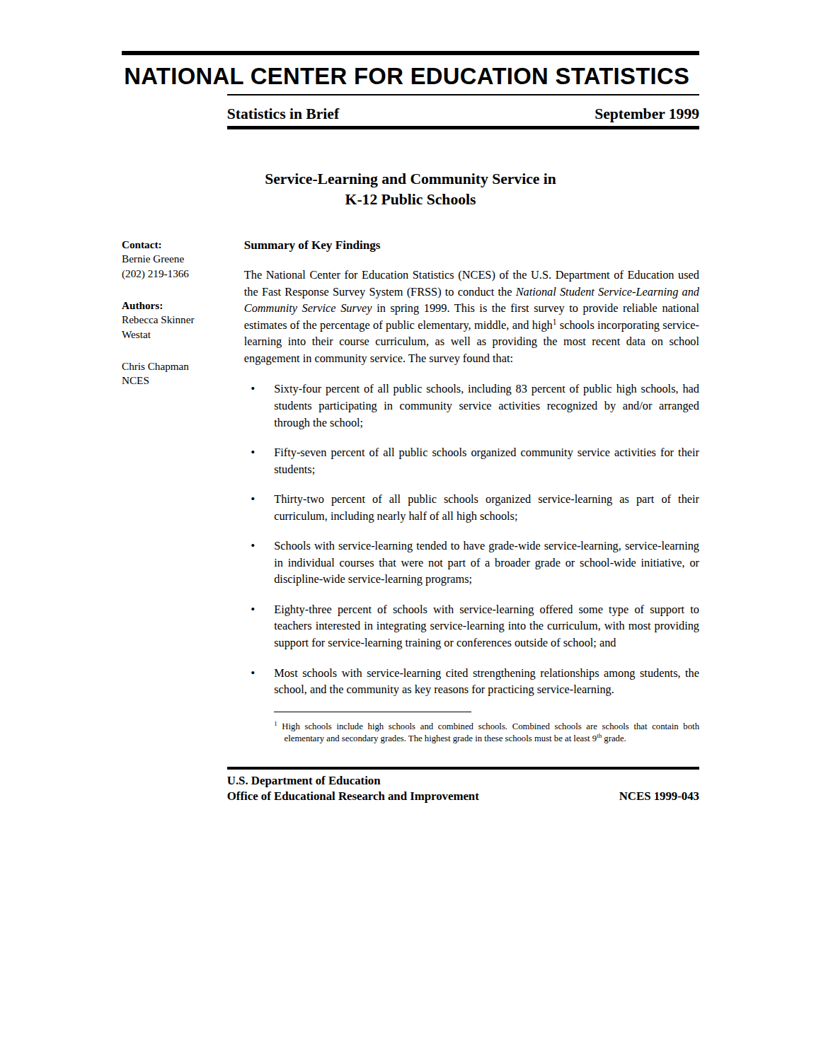NATIONAL CENTER FOR EDUCATION STATISTICS
Statistics in Brief September 1999
Service-Learning and Community Service in
K-12 Public Schools
Contact:
Bernie Greene
(202) 219-1366
Authors:
Rebecca Skinner
Westat
Chris Chapman
NCES
Summary of Key Findings
The National Center for Education Statistics (NCES) of the U.S. Department of Education used the Fast Response Survey System (FRSS) to conduct the National Student Service-Learning and Community Service Survey in spring 1999. This is the first survey to provide reliable national estimates of the percentage of public elementary, middle, and high1 schools incorporating service-learning into their course curriculum, as well as providing the most recent data on school engagement in community service. The survey found that:
Sixty-four percent of all public schools, including 83 percent of public high schools, had students participating in community service activities recognized by and/or arranged through the school;
Fifty-seven percent of all public schools organized community service activities for their students;
Thirty-two percent of all public schools organized service-learning as part of their curriculum, including nearly half of all high schools;
Schools with service-learning tended to have grade-wide service-learning, service-learning in individual courses that were not part of a broader grade or school-wide initiative, or discipline-wide service-learning programs;
Eighty-three percent of schools with service-learning offered some type of support to teachers interested in integrating service-learning into the curriculum, with most providing support for service-learning training or conferences outside of school; and
Most schools with service-learning cited strengthening relationships among students, the school, and the community as key reasons for practicing service-learning.
1 High schools include high schools and combined schools. Combined schools are schools that contain both elementary and secondary grades. The highest grade in these schools must be at least 9th grade.
U.S. Department of Education
Office of Educational Research and Improvement NCES 1999-043